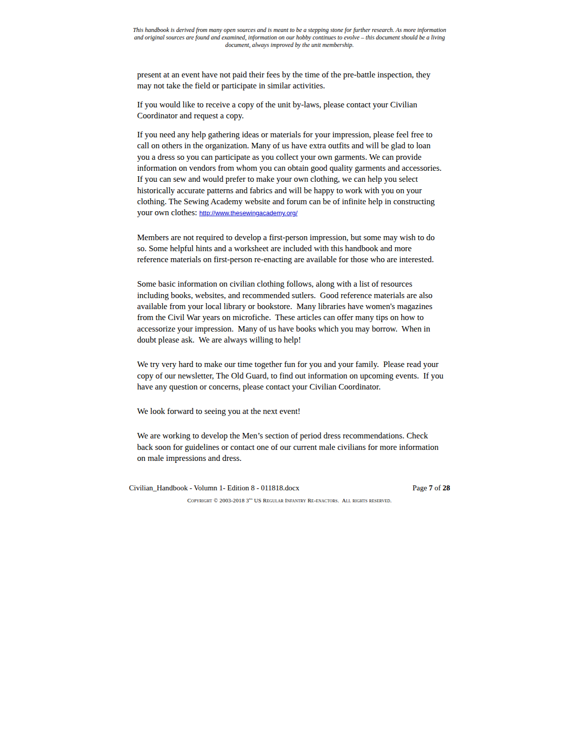This handbook is derived from many open sources and is meant to be a stepping stone for further research. As more information and original sources are found and examined, information on our hobby continues to evolve – this document should be a living document, always improved by the unit membership.
present at an event have not paid their fees by the time of the pre-battle inspection, they may not take the field or participate in similar activities.
If you would like to receive a copy of the unit by-laws, please contact your Civilian Coordinator and request a copy.
If you need any help gathering ideas or materials for your impression, please feel free to call on others in the organization. Many of us have extra outfits and will be glad to loan you a dress so you can participate as you collect your own garments. We can provide information on vendors from whom you can obtain good quality garments and accessories. If you can sew and would prefer to make your own clothing, we can help you select historically accurate patterns and fabrics and will be happy to work with you on your clothing. The Sewing Academy website and forum can be of infinite help in constructing your own clothes: http://www.thesewingacademy.org/
Members are not required to develop a first-person impression, but some may wish to do so. Some helpful hints and a worksheet are included with this handbook and more reference materials on first-person re-enacting are available for those who are interested.
Some basic information on civilian clothing follows, along with a list of resources including books, websites, and recommended sutlers. Good reference materials are also available from your local library or bookstore. Many libraries have women's magazines from the Civil War years on microfiche. These articles can offer many tips on how to accessorize your impression. Many of us have books which you may borrow. When in doubt please ask. We are always willing to help!
We try very hard to make our time together fun for you and your family. Please read your copy of our newsletter, The Old Guard, to find out information on upcoming events. If you have any question or concerns, please contact your Civilian Coordinator.
We look forward to seeing you at the next event!
We are working to develop the Men’s section of period dress recommendations. Check back soon for guidelines or contact one of our current male civilians for more information on male impressions and dress.
Civilian_Handbook - Volumn 1- Edition 8 - 011818.docx Page 7 of 28
Copyright © 2003-2018 3rd US Regular Infantry Re-enactors. All rights reserved.